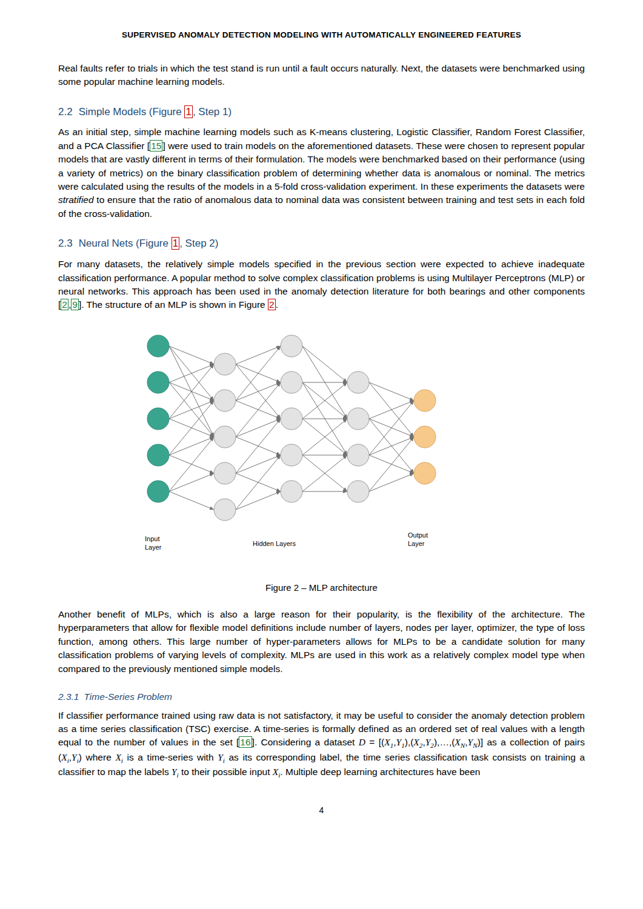SUPERVISED ANOMALY DETECTION MODELING WITH AUTOMATICALLY ENGINEERED FEATURES
Real faults refer to trials in which the test stand is run until a fault occurs naturally. Next, the datasets were benchmarked using some popular machine learning models.
2.2 Simple Models (Figure 1, Step 1)
As an initial step, simple machine learning models such as K-means clustering, Logistic Classifier, Random Forest Classifier, and a PCA Classifier [15] were used to train models on the aforementioned datasets. These were chosen to represent popular models that are vastly different in terms of their formulation. The models were benchmarked based on their performance (using a variety of metrics) on the binary classification problem of determining whether data is anomalous or nominal. The metrics were calculated using the results of the models in a 5-fold cross-validation experiment. In these experiments the datasets were stratified to ensure that the ratio of anomalous data to nominal data was consistent between training and test sets in each fold of the cross-validation.
2.3 Neural Nets (Figure 1, Step 2)
For many datasets, the relatively simple models specified in the previous section were expected to achieve inadequate classification performance. A popular method to solve complex classification problems is using Multilayer Perceptrons (MLP) or neural networks. This approach has been used in the anomaly detection literature for both bearings and other components [2,9]. The structure of an MLP is shown in Figure 2.
Input Layer Hidden Layers Output Layer
Figure 2 – MLP architecture
Another benefit of MLPs, which is also a large reason for their popularity, is the flexibility of the architecture. The hyperparameters that allow for flexible model definitions include number of layers, nodes per layer, optimizer, the type of loss function, among others. This large number of hyper-parameters allows for MLPs to be a candidate solution for many classification problems of varying levels of complexity. MLPs are used in this work as a relatively complex model type when compared to the previously mentioned simple models.
2.3.1 Time-Series Problem
If classifier performance trained using raw data is not satisfactory, it may be useful to consider the anomaly detection problem as a time series classification (TSC) exercise. A time-series is formally defined as an ordered set of real values with a length equal to the number of values in the set [16]. Considering a dataset D = [(X1,Y1),(X2,Y2),…,(XN,YN)] as a collection of pairs (Xi,Yi) where Xi is a time-series with Yi as its corresponding label, the time series classification task consists on training a classifier to map the labels Yi to their possible input Xi. Multiple deep learning architectures have been
4